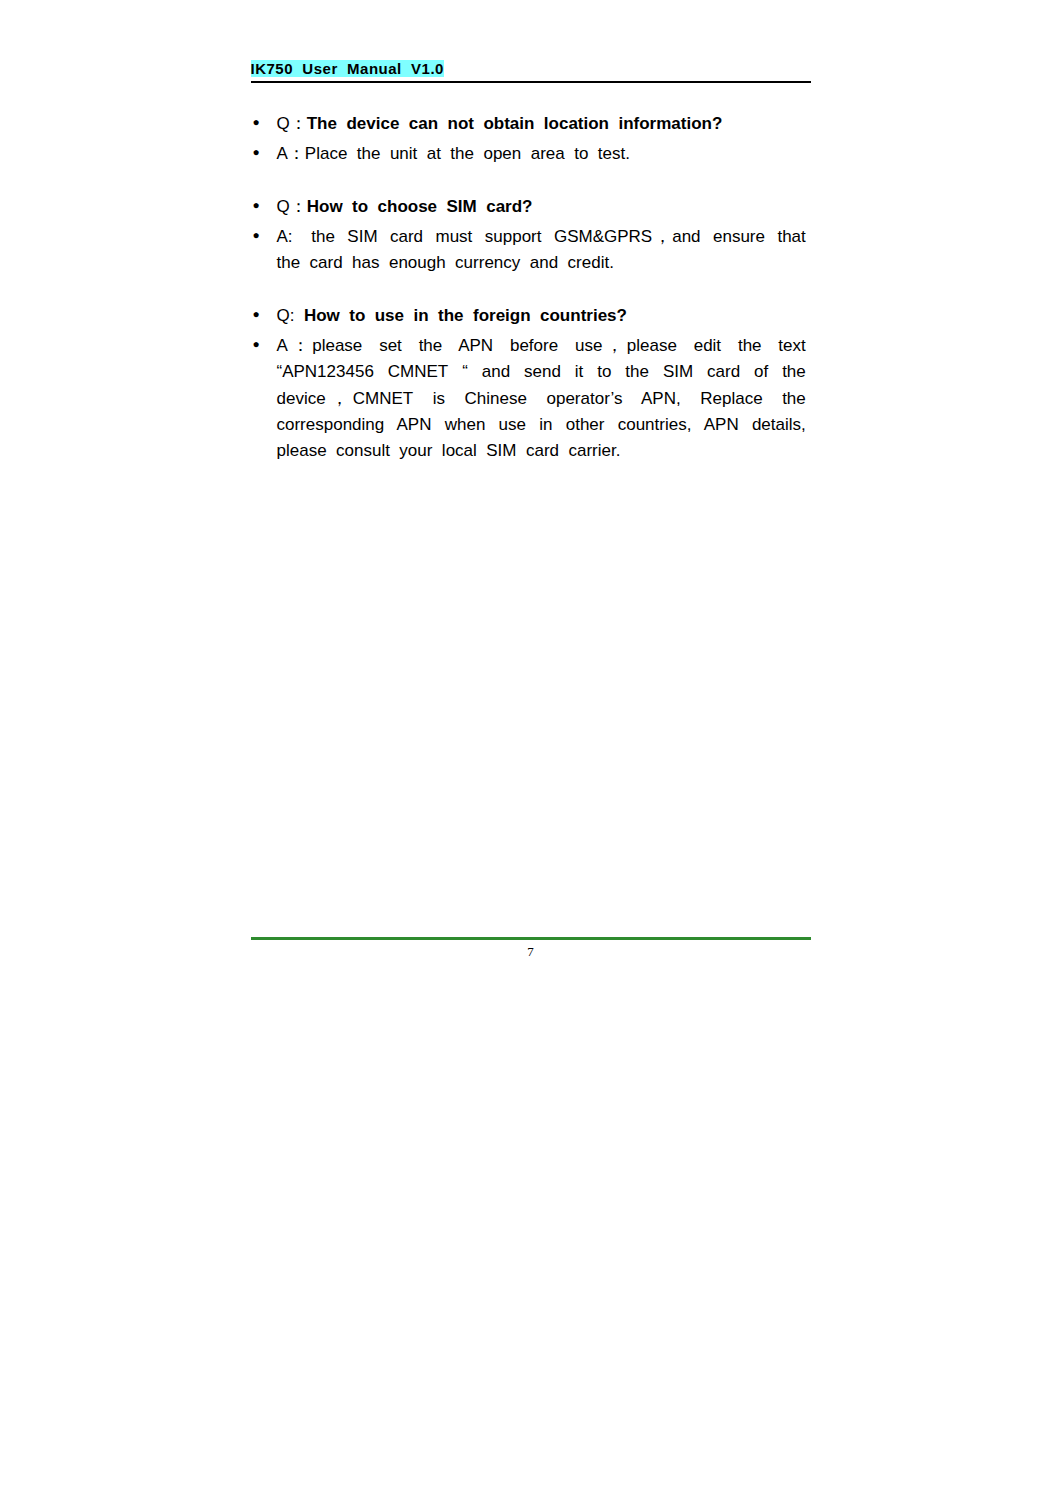IK750 User Manual V1.0
Q：The device can not obtain location information?
A：Place the unit at the open area to test.
Q：How to choose SIM card?
A: the SIM card must support GSM&GPRS，and ensure that the card has enough currency and credit.
Q: How to use in the foreign countries?
A：please set the APN before use，please edit the text “APN123456 CMNET “ and send it to the SIM card of the device，CMNET is Chinese operator’s APN, Replace the corresponding APN when use in other countries, APN details, please consult your local SIM card carrier.
7